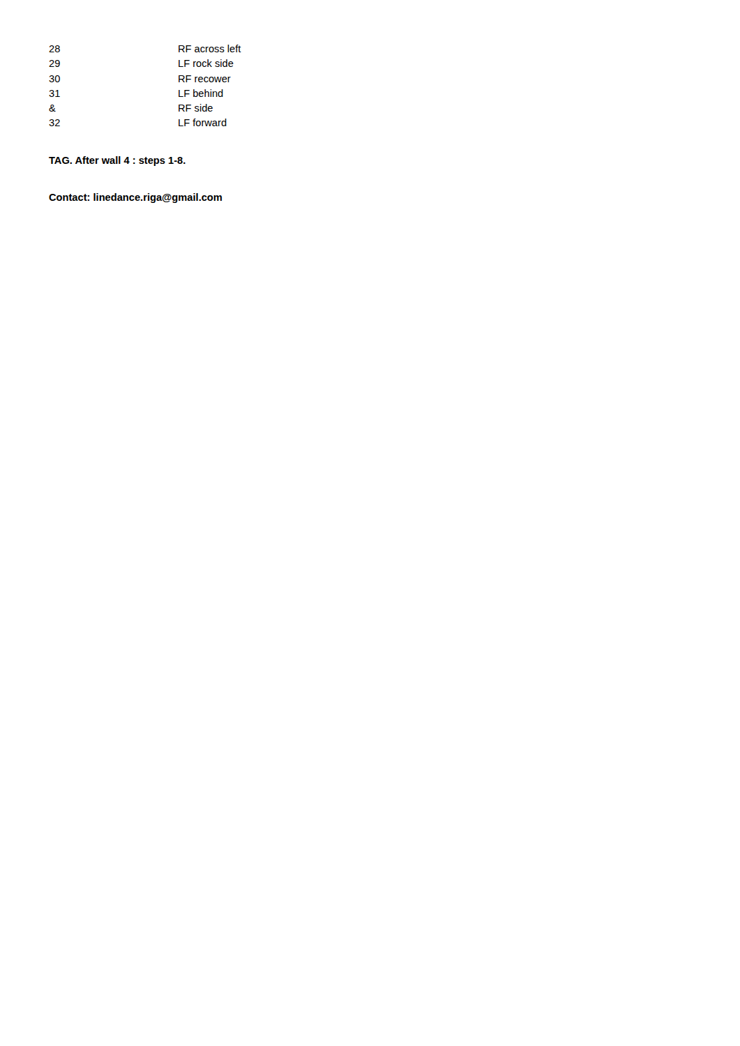| 28 | RF across left |
| 29 | LF rock side |
| 30 | RF recower |
| 31 | LF behind |
| & | RF side |
| 32 | LF forward |
TAG. After wall 4 : steps 1-8.
Contact: linedance.riga@gmail.com